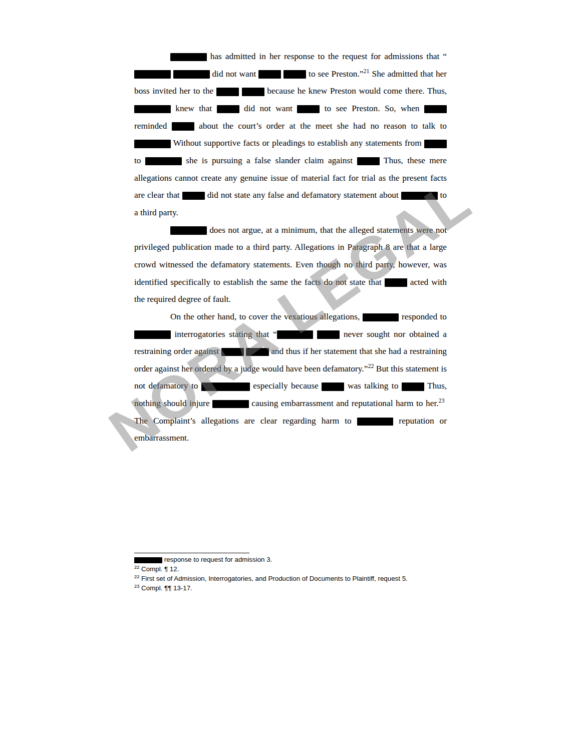NORA LEGAL
has admitted in her response to the request for admissions that “ did not want to see Preston.”21 She admitted that her boss invited her to the because he knew Preston would come there. Thus, knew that did not want to see Preston. So, when reminded about the court’s order at the meet she had no reason to talk to Without supportive facts or pleadings to establish any statements from to she is pursuing a false slander claim against Thus, these mere allegations cannot create any genuine issue of material fact for trial as the present facts are clear that did not state any false and defamatory statement about to a third party.
does not argue, at a minimum, that the alleged statements were not privileged publication made to a third party. Allegations in Paragraph 8 are that a large crowd witnessed the defamatory statements. Even though no third party, however, was identified specifically to establish the same the facts do not state that acted with the required degree of fault.
On the other hand, to cover the vexatious allegations, responded to interrogatories stating that “ never sought nor obtained a restraining order against and thus if her statement that she had a restraining order against her ordered by a judge would have been defamatory.”22 But this statement is not defamatory to especially because was talking to Thus, nothing should injure causing embarrassment and reputational harm to her.23 The Complaint’s allegations are clear regarding harm to reputation or embarrassment.
response to request for admission 3.
22 Compl. ¶ 12.
22 First set of Admission, Interrogatories, and Production of Documents to Plaintiff, request 5.
23 Compl. ¶¶ 13-17.